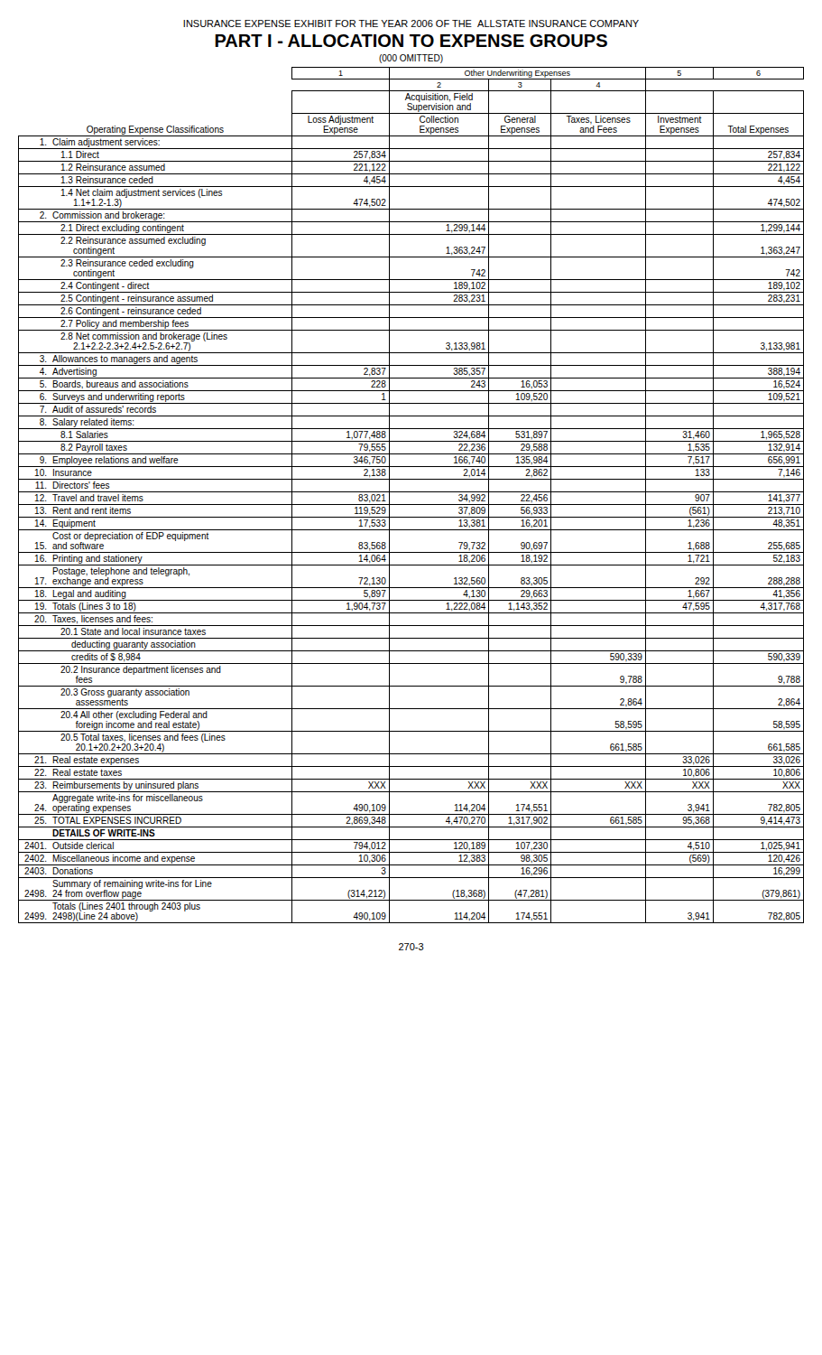INSURANCE EXPENSE EXHIBIT FOR THE YEAR 2006 OF THE ALLSTATE INSURANCE COMPANY
PART I - ALLOCATION TO EXPENSE GROUPS
(000 OMITTED)
| | 1 | Other Underwriting Expenses | 5 | 6 |
| --- | --- | --- | --- | --- |
| | 2 | 3 | 4 | | |
| | | Acquisition, Field Supervision and | | | | |
| Operating Expense Classifications | Loss Adjustment Expense | Collection Expenses | General Expenses | Taxes, Licenses and Fees | Investment Expenses | Total Expenses |
| 1. | Claim adjustment services: | | | | | | |
| | 1.1 Direct | 257,834 | | | | | 257,834 |
| | 1.2 Reinsurance assumed | 221,122 | | | | | 221,122 |
| | 1.3 Reinsurance ceded | 4,454 | | | | | 4,454 |
| | 1.4 Net claim adjustment services (Lines 1.1+1.2-1.3) | 474,502 | | | | | 474,502 |
| 2. | Commission and brokerage: | | | | | | |
| | 2.1 Direct excluding contingent | | 1,299,144 | | | | 1,299,144 |
| | 2.2 Reinsurance assumed excluding contingent | | 1,363,247 | | | | 1,363,247 |
| | 2.3 Reinsurance ceded excluding contingent | | 742 | | | | 742 |
| | 2.4 Contingent - direct | | 189,102 | | | | 189,102 |
| | 2.5 Contingent - reinsurance assumed | | 283,231 | | | | 283,231 |
| | 2.6 Contingent - reinsurance ceded | | | | | | |
| | 2.7 Policy and membership fees | | | | | | |
| | 2.8 Net commission and brokerage (Lines 2.1+2.2-2.3+2.4+2.5-2.6+2.7) | | 3,133,981 | | | | 3,133,981 |
| 3. | Allowances to managers and agents | | | | | | |
| 4. | Advertising | 2,837 | 385,357 | | | | 388,194 |
| 5. | Boards, bureaus and associations | 228 | 243 | 16,053 | | | 16,524 |
| 6. | Surveys and underwriting reports | 1 | | 109,520 | | | 109,521 |
| 7. | Audit of assureds' records | | | | | | |
| 8. | Salary related items: | | | | | | |
| | 8.1 Salaries | 1,077,488 | 324,684 | 531,897 | | 31,460 | 1,965,528 |
| | 8.2 Payroll taxes | 79,555 | 22,236 | 29,588 | | 1,535 | 132,914 |
| 9. | Employee relations and welfare | 346,750 | 166,740 | 135,984 | | 7,517 | 656,991 |
| 10. | Insurance | 2,138 | 2,014 | 2,862 | | 133 | 7,146 |
| 11. | Directors' fees | | | | | | |
| 12. | Travel and travel items | 83,021 | 34,992 | 22,456 | | 907 | 141,377 |
| 13. | Rent and rent items | 119,529 | 37,809 | 56,933 | | (561) | 213,710 |
| 14. | Equipment | 17,533 | 13,381 | 16,201 | | 1,236 | 48,351 |
| 15. | Cost or depreciation of EDP equipment and software | 83,568 | 79,732 | 90,697 | | 1,688 | 255,685 |
| 16. | Printing and stationery | 14,064 | 18,206 | 18,192 | | 1,721 | 52,183 |
| 17. | Postage, telephone and telegraph, exchange and express | 72,130 | 132,560 | 83,305 | | 292 | 288,288 |
| 18. | Legal and auditing | 5,897 | 4,130 | 29,663 | | 1,667 | 41,356 |
| 19. | Totals (Lines 3 to 18) | 1,904,737 | 1,222,084 | 1,143,352 | | 47,595 | 4,317,768 |
| 20. | Taxes, licenses and fees: | | | | | | |
| | 20.1 State and local insurance taxes | | | | | | |
| | deducting guaranty association | | | | | | |
| | credits of $ 8,984 | | | | 590,339 | | 590,339 |
| | 20.2 Insurance department licenses and fees | | | | 9,788 | | 9,788 |
| | 20.3 Gross guaranty association assessments | | | | 2,864 | | 2,864 |
| | 20.4 All other (excluding Federal and foreign income and real estate) | | | | 58,595 | | 58,595 |
| | 20.5 Total taxes, licenses and fees (Lines 20.1+20.2+20.3+20.4) | | | | 661,585 | | 661,585 |
| 21. | Real estate expenses | | | | | 33,026 | 33,026 |
| 22. | Real estate taxes | | | | | 10,806 | 10,806 |
| 23. | Reimbursements by uninsured plans | XXX | XXX | XXX | XXX | XXX | XXX |
| 24. | Aggregate write-ins for miscellaneous operating expenses | 490,109 | 114,204 | 174,551 | | 3,941 | 782,805 |
| 25. | TOTAL EXPENSES INCURRED | 2,869,348 | 4,470,270 | 1,317,902 | 661,585 | 95,368 | 9,414,473 |
| | DETAILS OF WRITE-INS | | | | | | |
| 2401. | Outside clerical | 794,012 | 120,189 | 107,230 | | 4,510 | 1,025,941 |
| 2402. | Miscellaneous income and expense | 10,306 | 12,383 | 98,305 | | (569) | 120,426 |
| 2403. | Donations | 3 | | 16,296 | | | 16,299 |
| 2498. | Summary of remaining write-ins for Line 24 from overflow page | (314,212) | (18,368) | (47,281) | | | (379,861) |
| 2499. | Totals (Lines 2401 through 2403 plus 2498)(Line 24 above) | 490,109 | 114,204 | 174,551 | | 3,941 | 782,805 |
270-3